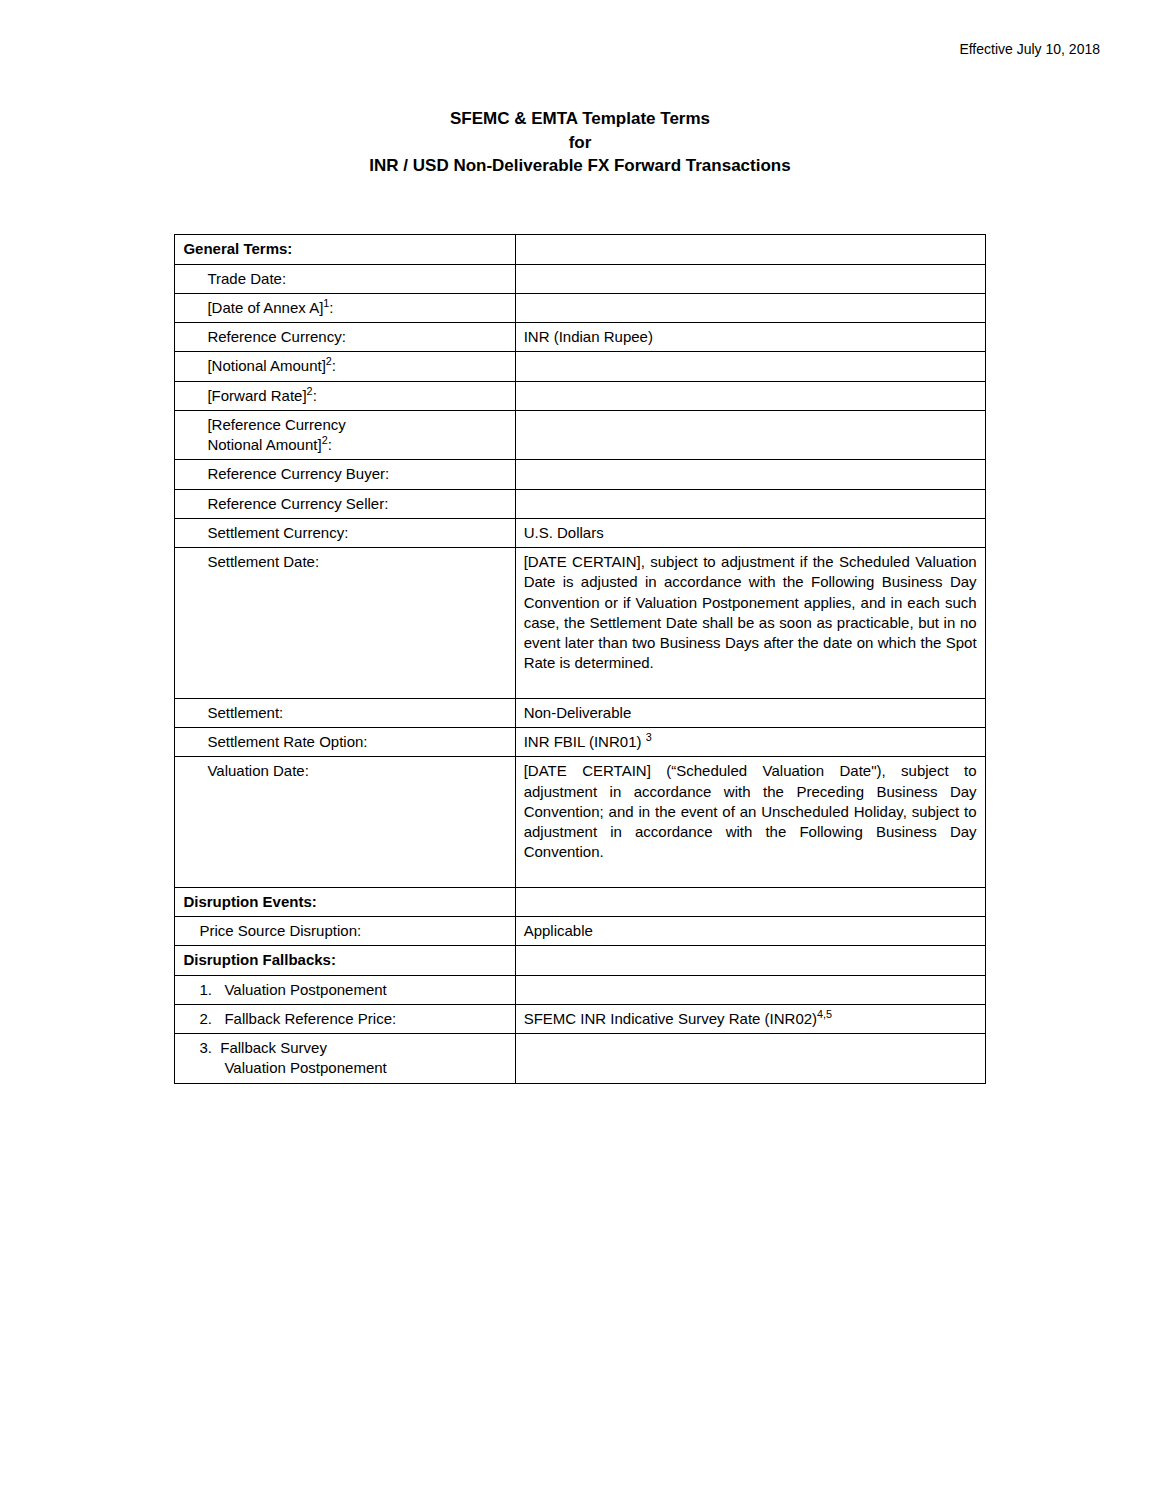Effective July 10, 2018
SFEMC & EMTA Template Terms
for
INR / USD Non-Deliverable FX Forward Transactions
| General Terms: | |
| Trade Date: | |
| [Date of Annex A] 1 : | |
| Reference Currency: | INR (Indian Rupee) |
| [Notional Amount] 2 : | |
| [Forward Rate] 2 : | |
| [Reference Currency Notional Amount] 2 : | |
| Reference Currency Buyer: | |
| Reference Currency Seller: | |
| Settlement Currency: | U.S. Dollars |
| Settlement Date: | [DATE CERTAIN], subject to adjustment if the Scheduled Valuation Date is adjusted in accordance with the Following Business Day Convention or if Valuation Postponement applies, and in each such case, the Settlement Date shall be as soon as practicable, but in no event later than two Business Days after the date on which the Spot Rate is determined. |
| Settlement: | Non-Deliverable |
| Settlement Rate Option: | INR FBIL (INR01) 3 |
| Valuation Date: | [DATE CERTAIN] (“Scheduled Valuation Date"), subject to adjustment in accordance with the Preceding Business Day Convention; and in the event of an Unscheduled Holiday, subject to adjustment in accordance with the Following Business Day Convention. |
| Disruption Events: | |
| Price Source Disruption: | Applicable |
| Disruption Fallbacks: | |
| 1. Valuation Postponement | |
| 2. Fallback Reference Price: | SFEMC INR Indicative Survey Rate (INR02) 4,5 |
| 3. Fallback Survey Valuation Postponement | |